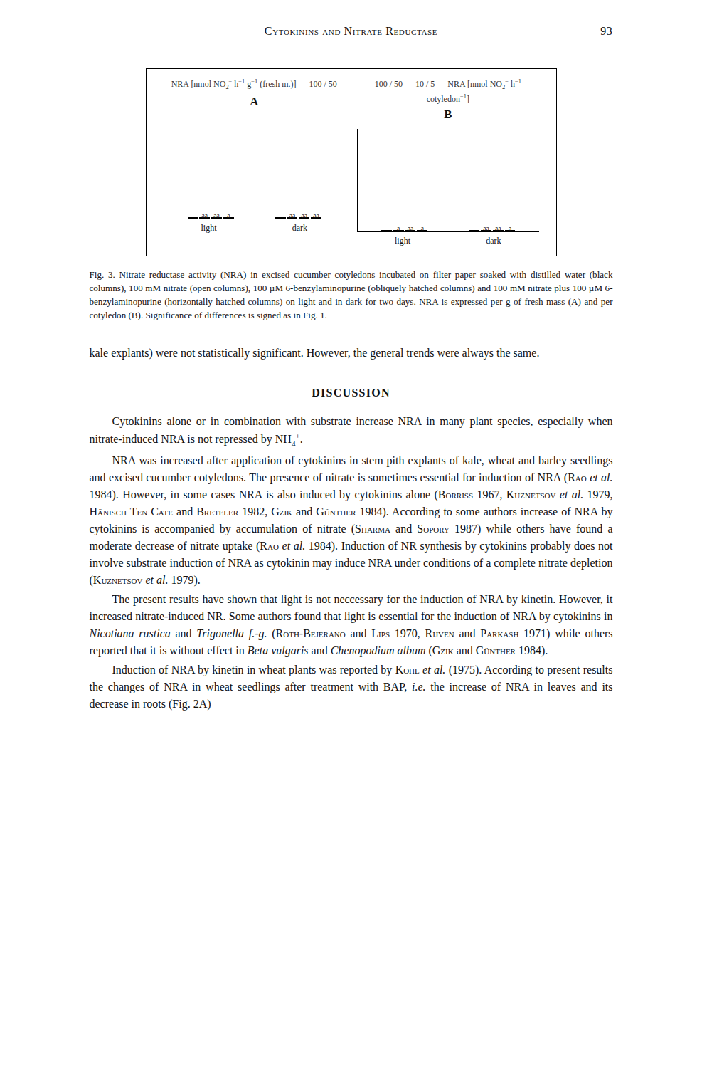Cytokinins and Nitrate Reductase
93
NRA [nmol NO2− h−1 g−1 (fresh m.)] — 100 / 50
A
aa
aa
a
aa
aa
aa
light dark
100 / 50 — 10 / 5 — NRA [nmol NO2− h−1 cotyledon−1]
B
a
aa
a
aa
aa
a
light dark
Fig. 3. Nitrate reductase activity (NRA) in excised cucumber cotyledons incubated on filter paper soaked with distilled water (black columns), 100 mM nitrate (open columns), 100 µM 6-benzylaminopurine (obliquely hatched columns) and 100 mM nitrate plus 100 µM 6-benzylaminopurine (horizontally hatched columns) on light and in dark for two days. NRA is expressed per g of fresh mass (A) and per cotyledon (B). Significance of differences is signed as in Fig. 1.
kale explants) were not statistically significant. However, the general trends were always the same.
Discussion
Cytokinins alone or in combination with substrate increase NRA in many plant species, especially when nitrate-induced NRA is not repressed by NH4+.
NRA was increased after application of cytokinins in stem pith explants of kale, wheat and barley seedlings and excised cucumber cotyledons. The presence of nitrate is sometimes essential for induction of NRA (Rao et al. 1984). However, in some cases NRA is also induced by cytokinins alone (Borriss 1967, Kuznetsov et al. 1979, Hänisch Ten Cate and Breteler 1982, Gzik and Günther 1984). According to some authors increase of NRA by cytokinins is accompanied by accumulation of nitrate (Sharma and Sopory 1987) while others have found a moderate decrease of nitrate uptake (Rao et al. 1984). Induction of NR synthesis by cytokinins probably does not involve substrate induction of NRA as cytokinin may induce NRA under conditions of a complete nitrate depletion (Kuznetsov et al. 1979).
The present results have shown that light is not neccessary for the induction of NRA by kinetin. However, it increased nitrate-induced NR. Some authors found that light is essential for the induction of NRA by cytokinins in Nicotiana rustica and Trigonella f.-g. (Roth-Bejerano and Lips 1970, Rijven and Parkash 1971) while others reported that it is without effect in Beta vulgaris and Chenopodium album (Gzik and Günther 1984).
Induction of NRA by kinetin in wheat plants was reported by Kohl et al. (1975). According to present results the changes of NRA in wheat seedlings after treatment with BAP, i.e. the increase of NRA in leaves and its decrease in roots (Fig. 2A)